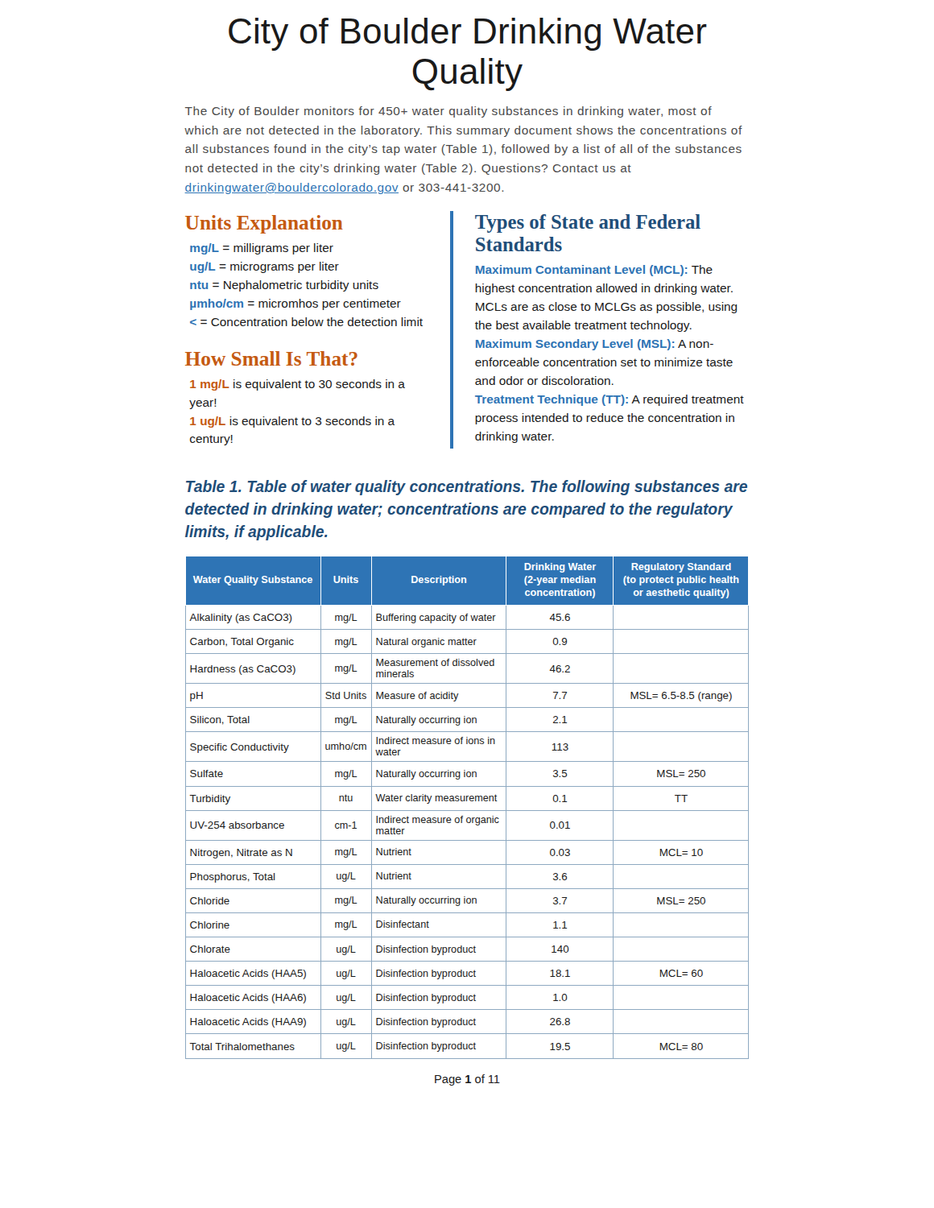City of Boulder Drinking Water Quality
The City of Boulder monitors for 450+ water quality substances in drinking water, most of which are not detected in the laboratory. This summary document shows the concentrations of all substances found in the city’s tap water (Table 1), followed by a list of all of the substances not detected in the city’s drinking water (Table 2). Questions? Contact us at drinkingwater@bouldercolorado.gov or 303-441-3200.
Units Explanation
mg/L = milligrams per liter
ug/L = micrograms per liter
ntu = Nephalometric turbidity units
µmho/cm = micromhos per centimeter
< = Concentration below the detection limit
How Small Is That?
1 mg/L is equivalent to 30 seconds in a year!
1 ug/L is equivalent to 3 seconds in a century!
Types of State and Federal Standards
Maximum Contaminant Level (MCL): The highest concentration allowed in drinking water. MCLs are as close to MCLGs as possible, using the best available treatment technology.
Maximum Secondary Level (MSL): A non-enforceable concentration set to minimize taste and odor or discoloration.
Treatment Technique (TT): A required treatment process intended to reduce the concentration in drinking water.
Table 1. Table of water quality concentrations. The following substances are detected in drinking water; concentrations are compared to the regulatory limits, if applicable.
| Water Quality Substance | Units | Description | Drinking Water (2-year median concentration) | Regulatory Standard (to protect public health or aesthetic quality) |
| --- | --- | --- | --- | --- |
| Alkalinity (as CaCO3) | mg/L | Buffering capacity of water | 45.6 | |
| Carbon, Total Organic | mg/L | Natural organic matter | 0.9 | |
| Hardness (as CaCO3) | mg/L | Measurement of dissolved minerals | 46.2 | |
| pH | Std Units | Measure of acidity | 7.7 | MSL= 6.5-8.5 (range) |
| Silicon, Total | mg/L | Naturally occurring ion | 2.1 | |
| Specific Conductivity | umho/cm | Indirect measure of ions in water | 113 | |
| Sulfate | mg/L | Naturally occurring ion | 3.5 | MSL= 250 |
| Turbidity | ntu | Water clarity measurement | 0.1 | TT |
| UV-254 absorbance | cm-1 | Indirect measure of organic matter | 0.01 | |
| Nitrogen, Nitrate as N | mg/L | Nutrient | 0.03 | MCL= 10 |
| Phosphorus, Total | ug/L | Nutrient | 3.6 | |
| Chloride | mg/L | Naturally occurring ion | 3.7 | MSL= 250 |
| Chlorine | mg/L | Disinfectant | 1.1 | |
| Chlorate | ug/L | Disinfection byproduct | 140 | |
| Haloacetic Acids (HAA5) | ug/L | Disinfection byproduct | 18.1 | MCL= 60 |
| Haloacetic Acids (HAA6) | ug/L | Disinfection byproduct | 1.0 | |
| Haloacetic Acids (HAA9) | ug/L | Disinfection byproduct | 26.8 | |
| Total Trihalomethanes | ug/L | Disinfection byproduct | 19.5 | MCL= 80 |
Page 1 of 11